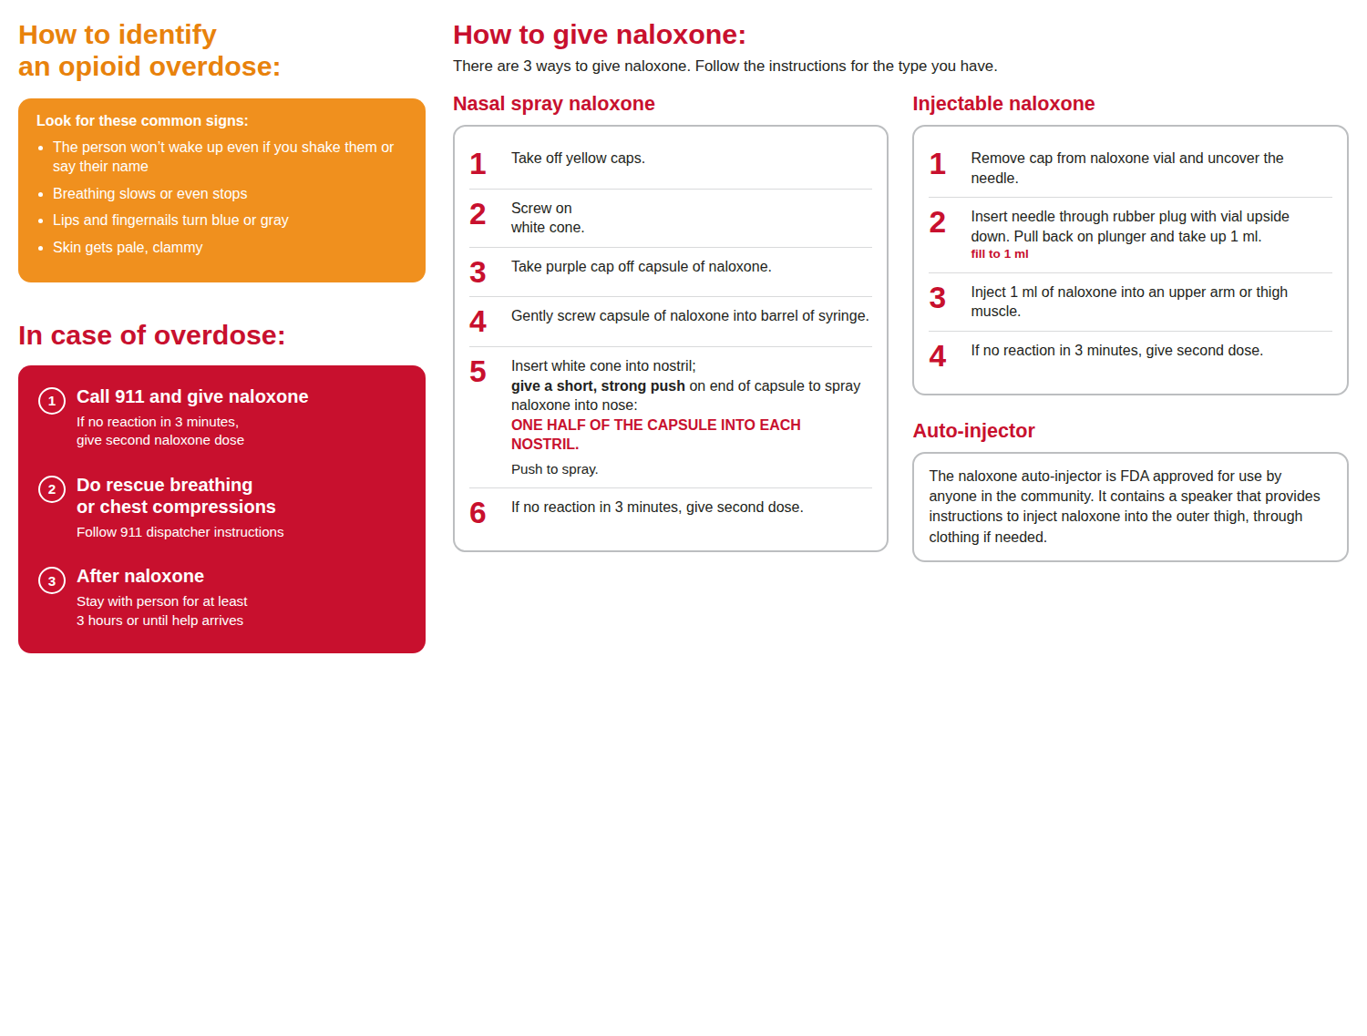How to identify
an opioid overdose:
Look for these common signs:
The person won’t wake up even if you shake them or say their name
Breathing slows or even stops
Lips and fingernails turn blue or gray
Skin gets pale, clammy
In case of overdose:
1
Call 911 and give naloxone
If no reaction in 3 minutes,
give second naloxone dose
2
Do rescue breathing
or chest compressions
Follow 911 dispatcher instructions
3
After naloxone
Stay with person for at least
3 hours or until help arrives
How to give naloxone:
There are 3 ways to give naloxone. Follow the instructions for the type you have.
Nasal spray naloxone
1
Take off yellow caps.
2
Screw on
white cone.
3
Take purple cap off capsule of naloxone.
4
Gently screw capsule of naloxone into barrel of syringe.
5
Insert white cone into nostril;
give a short, strong push on end of capsule to spray naloxone into nose:
ONE HALF OF THE CAPSULE INTO EACH NOSTRIL.
Push to spray.
6
If no reaction in 3 minutes, give second dose.
Injectable naloxone
1
Remove cap from naloxone vial and uncover the needle.
2
Insert needle through rubber plug with vial upside down. Pull back on plunger and take up 1 ml.
fill to 1 ml
3
Inject 1 ml of naloxone into an upper arm or thigh muscle.
4
If no reaction in 3 minutes, give second dose.
Auto-injector
The naloxone auto-injector is FDA approved for use by anyone in the community. It contains a speaker that provides instructions to inject naloxone into the outer thigh, through clothing if needed.